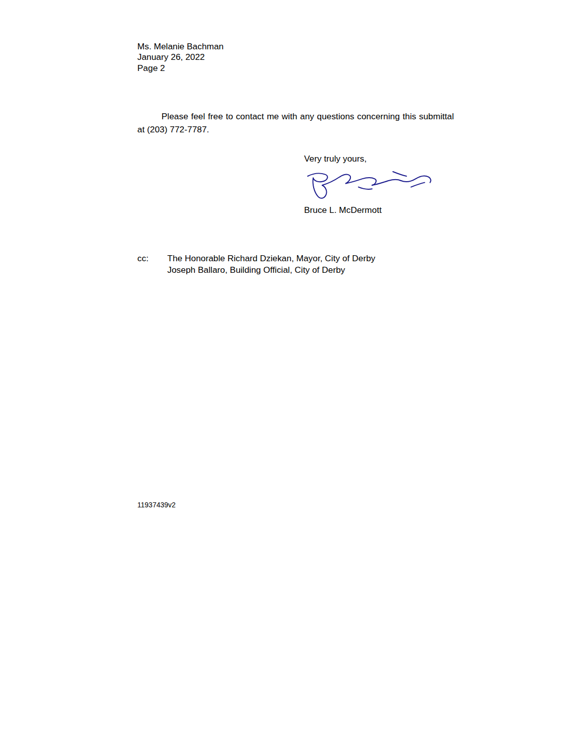Ms. Melanie Bachman
January 26, 2022
Page 2
Please feel free to contact me with any questions concerning this submittal at (203) 772-7787.
Very truly yours,
Bruce L. McDermott
cc:
The Honorable Richard Dziekan, Mayor, City of Derby
Joseph Ballaro, Building Official, City of Derby
11937439v2